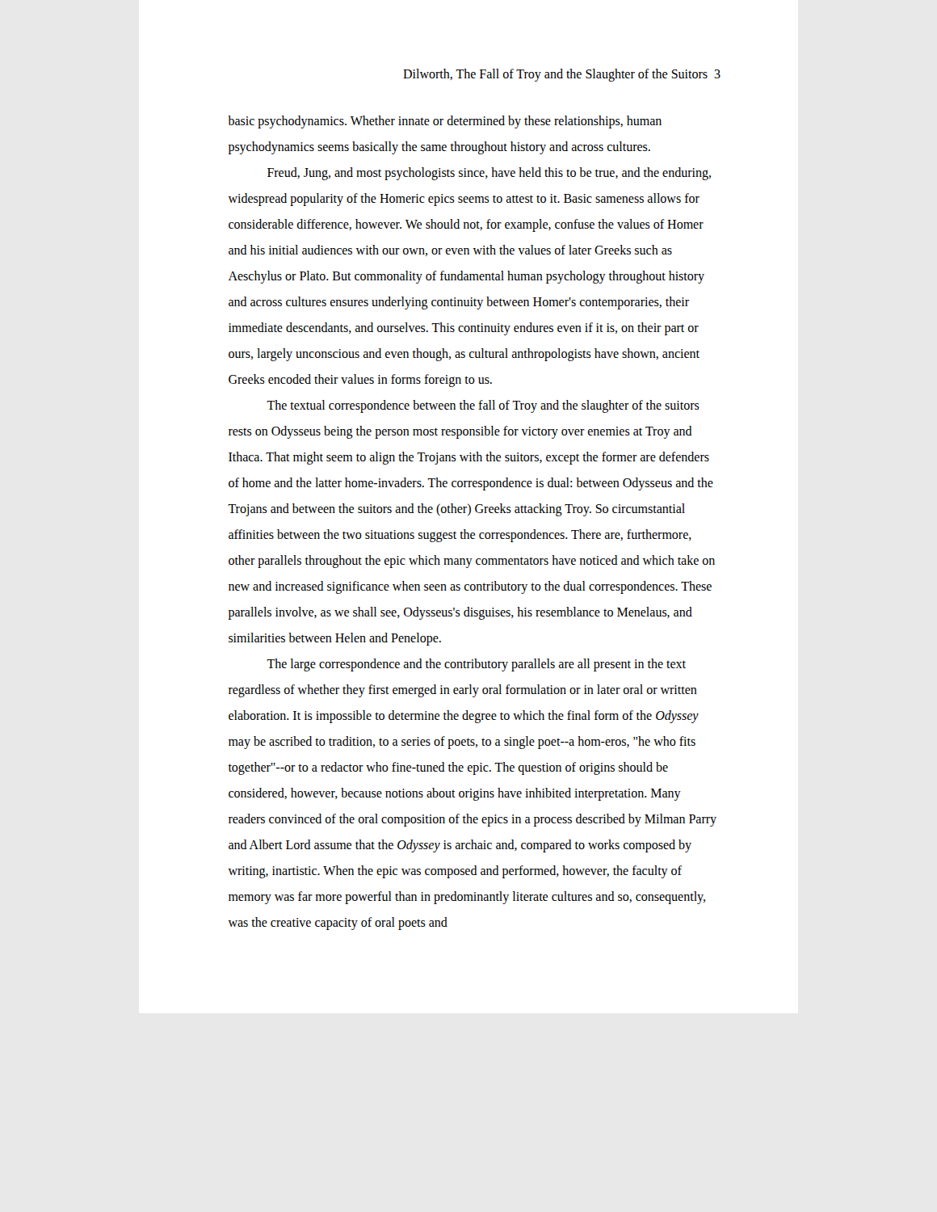Dilworth, The Fall of Troy and the Slaughter of the Suitors 3
basic psychodynamics. Whether innate or determined by these relationships, human psychodynamics seems basically the same throughout history and across cultures.
Freud, Jung, and most psychologists since, have held this to be true, and the enduring, widespread popularity of the Homeric epics seems to attest to it. Basic sameness allows for considerable difference, however. We should not, for example, confuse the values of Homer and his initial audiences with our own, or even with the values of later Greeks such as Aeschylus or Plato. But commonality of fundamental human psychology throughout history and across cultures ensures underlying continuity between Homer's contemporaries, their immediate descendants, and ourselves. This continuity endures even if it is, on their part or ours, largely unconscious and even though, as cultural anthropologists have shown, ancient Greeks encoded their values in forms foreign to us.
The textual correspondence between the fall of Troy and the slaughter of the suitors rests on Odysseus being the person most responsible for victory over enemies at Troy and Ithaca. That might seem to align the Trojans with the suitors, except the former are defenders of home and the latter home-invaders. The correspondence is dual: between Odysseus and the Trojans and between the suitors and the (other) Greeks attacking Troy. So circumstantial affinities between the two situations suggest the correspondences. There are, furthermore, other parallels throughout the epic which many commentators have noticed and which take on new and increased significance when seen as contributory to the dual correspondences. These parallels involve, as we shall see, Odysseus's disguises, his resemblance to Menelaus, and similarities between Helen and Penelope.
The large correspondence and the contributory parallels are all present in the text regardless of whether they first emerged in early oral formulation or in later oral or written elaboration. It is impossible to determine the degree to which the final form of the Odyssey may be ascribed to tradition, to a series of poets, to a single poet--a hom-eros, "he who fits together"--or to a redactor who fine-tuned the epic. The question of origins should be considered, however, because notions about origins have inhibited interpretation. Many readers convinced of the oral composition of the epics in a process described by Milman Parry and Albert Lord assume that the Odyssey is archaic and, compared to works composed by writing, inartistic. When the epic was composed and performed, however, the faculty of memory was far more powerful than in predominantly literate cultures and so, consequently, was the creative capacity of oral poets and